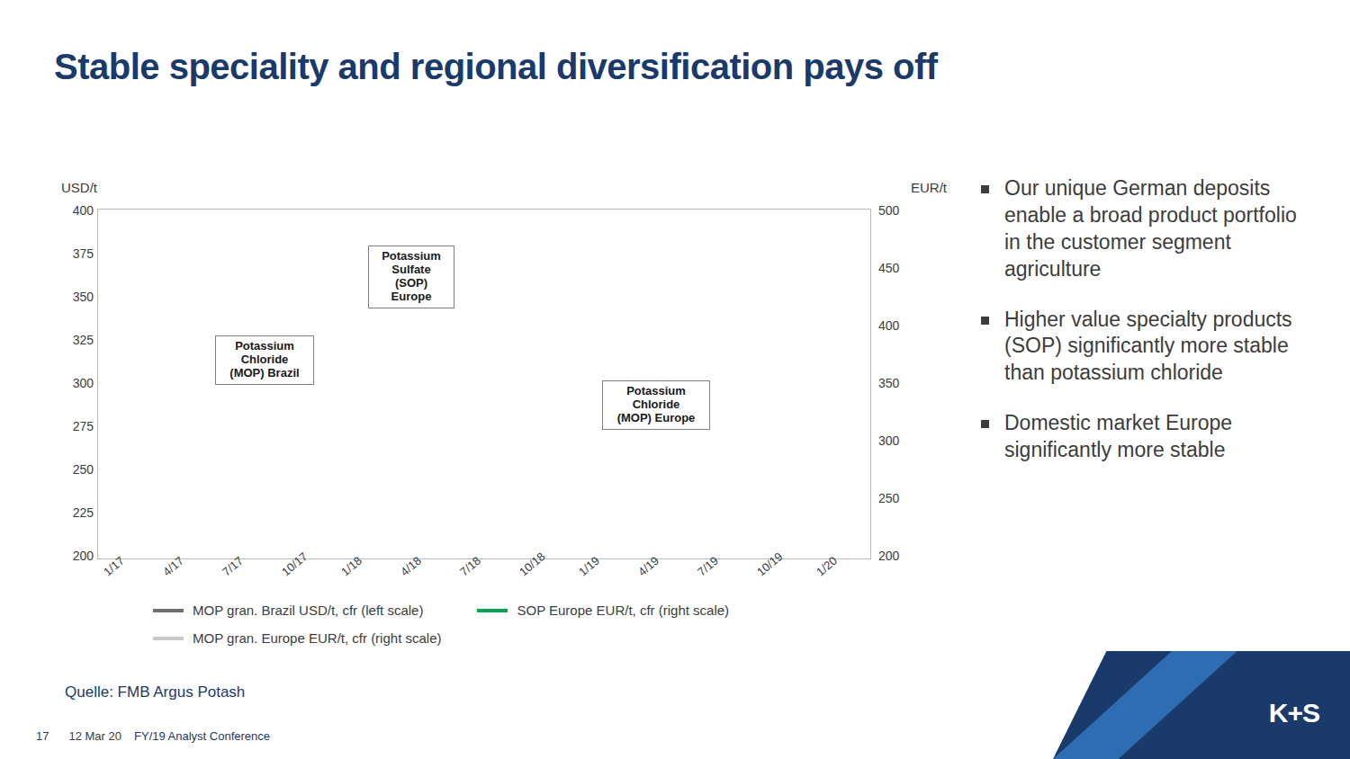Stable speciality and regional diversification pays off
USD/t EUR/t 400 375 350 325 300 275 250 225 200 500 450 400 350 300 250 200
Potassium
Sulfate
(SOP)
Europe
Potassium
Chloride
(MOP) Brazil
Potassium
Chloride
(MOP) Europe
1/17 4/17 7/17 10/17 1/18 4/18 7/18 10/18 1/19 4/19 7/19 10/19 1/20
MOP gran. Brazil USD/t, cfr (left scale)
SOP Europe EUR/t, cfr (right scale)
MOP gran. Europe EUR/t, cfr (right scale)
Quelle: FMB Argus Potash
Our unique German deposits enable a broad product portfolio in the customer segment agriculture
Higher value specialty products (SOP) significantly more stable than potassium chloride
Domestic market Europe significantly more stable
1712 Mar 20 FY/19 Analyst Conference
K+S